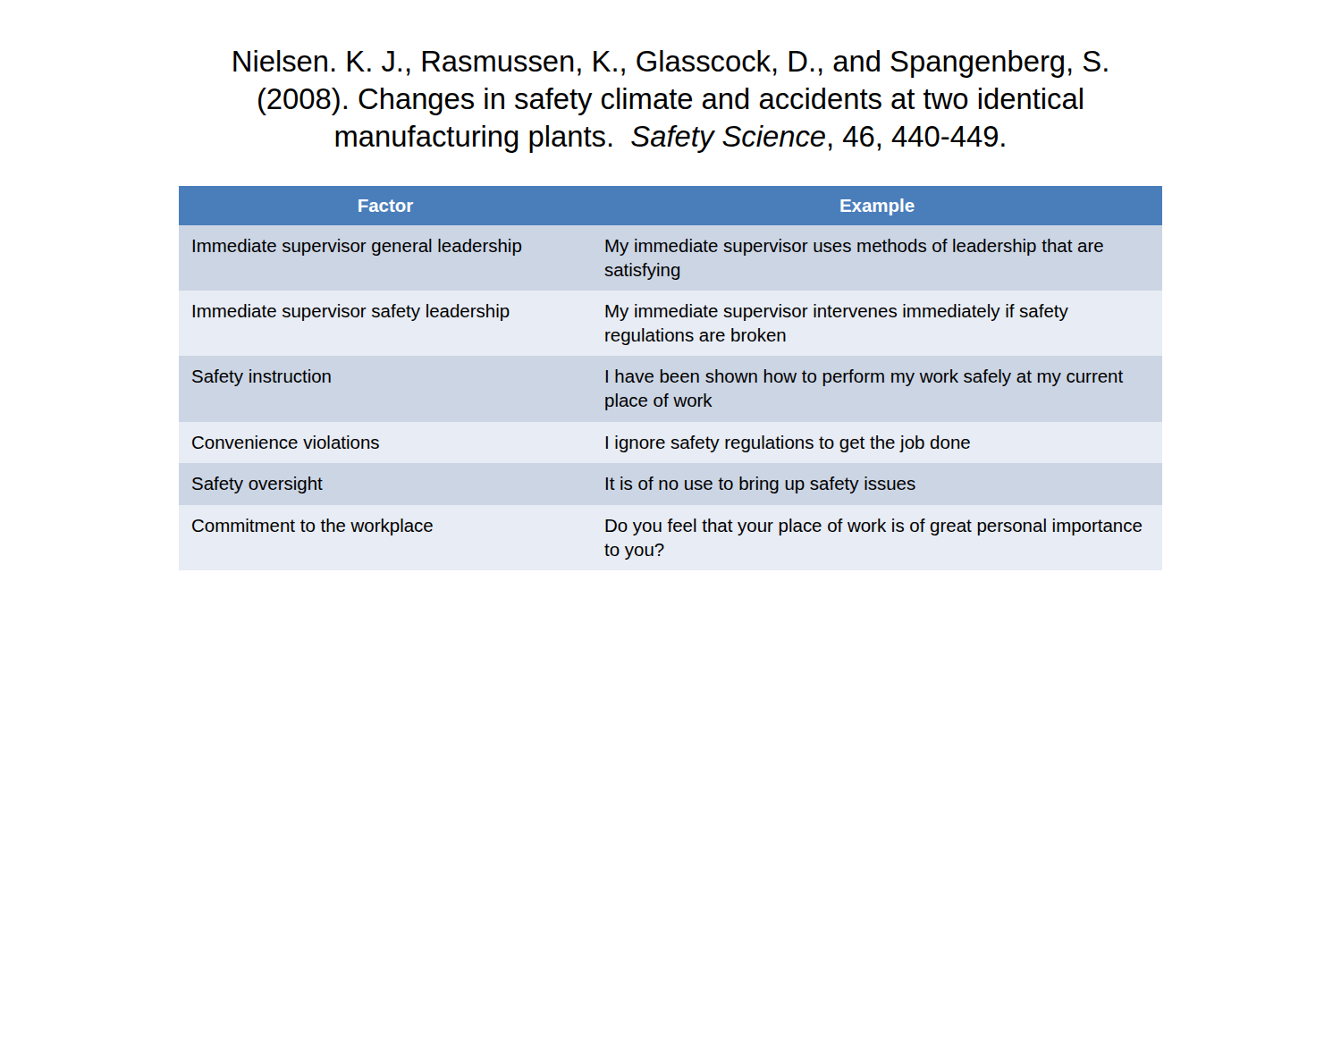Nielsen. K. J., Rasmussen, K., Glasscock, D., and Spangenberg, S. (2008). Changes in safety climate and accidents at two identical manufacturing plants. Safety Science, 46, 440-449.
| Factor | Example |
| --- | --- |
| Immediate supervisor general leadership | My immediate supervisor uses methods of leadership that are satisfying |
| Immediate supervisor safety leadership | My immediate supervisor intervenes immediately if safety regulations are broken |
| Safety instruction | I have been shown how to perform my work safely at my current place of work |
| Convenience violations | I ignore safety regulations to get the job done |
| Safety oversight | It is of no use to bring up safety issues |
| Commitment to the workplace | Do you feel that your place of work is of great personal importance to you? |